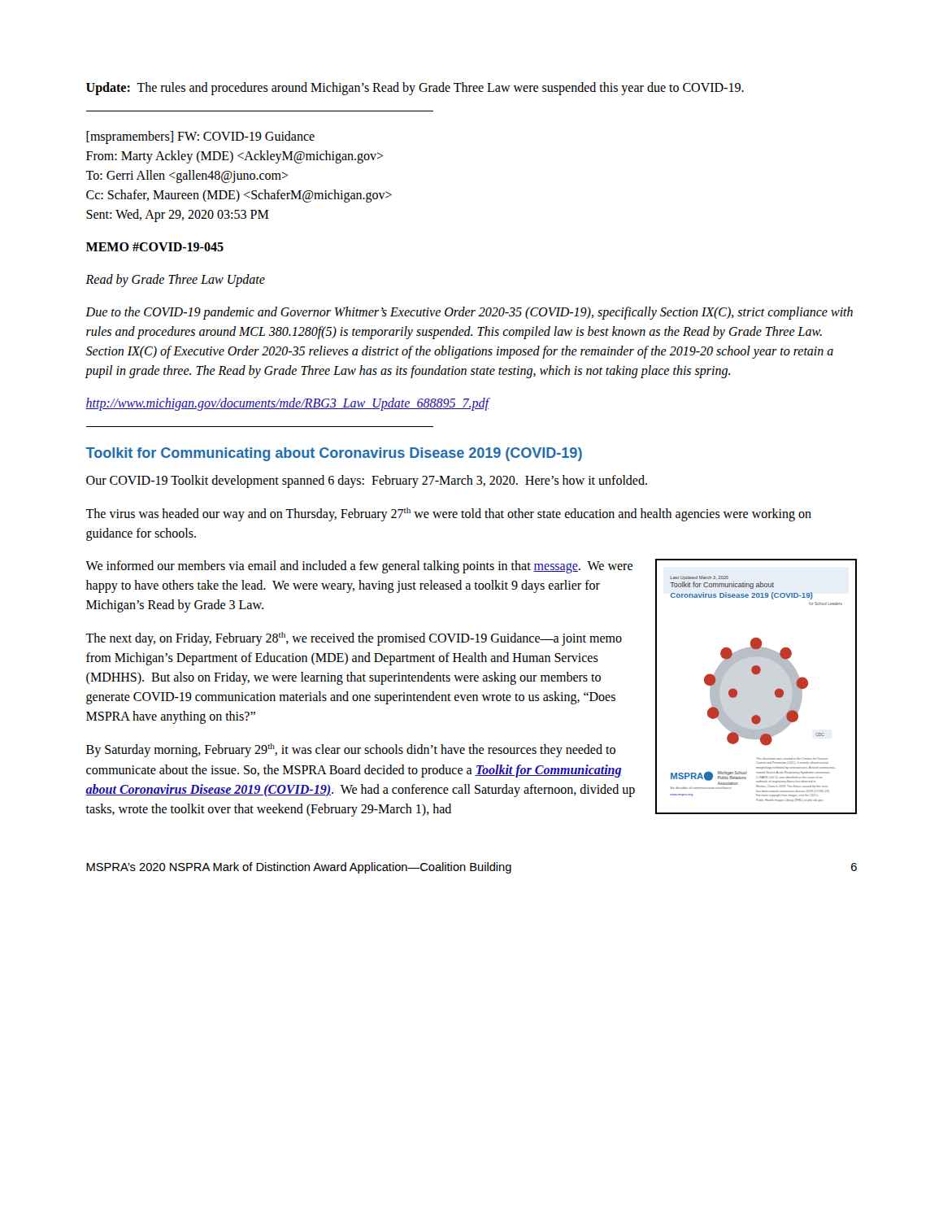Update: The rules and procedures around Michigan’s Read by Grade Three Law were suspended this year due to COVID-19.
[mspramembers] FW: COVID-19 Guidance
From: Marty Ackley (MDE) <AckleyM@michigan.gov>
To: Gerri Allen <gallen48@juno.com>
Cc: Schafer, Maureen (MDE) <SchaferM@michigan.gov>
Sent: Wed, Apr 29, 2020 03:53 PM
MEMO #COVID-19-045
Read by Grade Three Law Update
Due to the COVID-19 pandemic and Governor Whitmer’s Executive Order 2020-35 (COVID-19), specifically Section IX(C), strict compliance with rules and procedures around MCL 380.1280f(5) is temporarily suspended. This compiled law is best known as the Read by Grade Three Law. Section IX(C) of Executive Order 2020-35 relieves a district of the obligations imposed for the remainder of the 2019-20 school year to retain a pupil in grade three. The Read by Grade Three Law has as its foundation state testing, which is not taking place this spring.
http://www.michigan.gov/documents/mde/RBG3_Law_Update_688895_7.pdf
Toolkit for Communicating about Coronavirus Disease 2019 (COVID-19)
Our COVID-19 Toolkit development spanned 6 days: February 27-March 3, 2020. Here’s how it unfolded.
The virus was headed our way and on Thursday, February 27th we were told that other state education and health agencies were working on guidance for schools.
We informed our members via email and included a few general talking points in that message. We were happy to have others take the lead. We were weary, having just released a toolkit 9 days earlier for Michigan’s Read by Grade 3 Law.
The next day, on Friday, February 28th, we received the promised COVID-19 Guidance—a joint memo from Michigan’s Department of Education (MDE) and Department of Health and Human Services (MDHHS). But also on Friday, we were learning that superintendents were asking our members to generate COVID-19 communication materials and one superintendent even wrote to us asking, “Does MSPRA have anything on this?”
By Saturday morning, February 29th, it was clear our schools didn’t have the resources they needed to communicate about the issue. So, the MSPRA Board decided to produce a Toolkit for Communicating about Coronavirus Disease 2019 (COVID-19). We had a conference call Saturday afternoon, divided up tasks, wrote the toolkit over that weekend (February 29-March 1), had
MSPRA’s 2020 NSPRA Mark of Distinction Award Application—Coalition Building 6